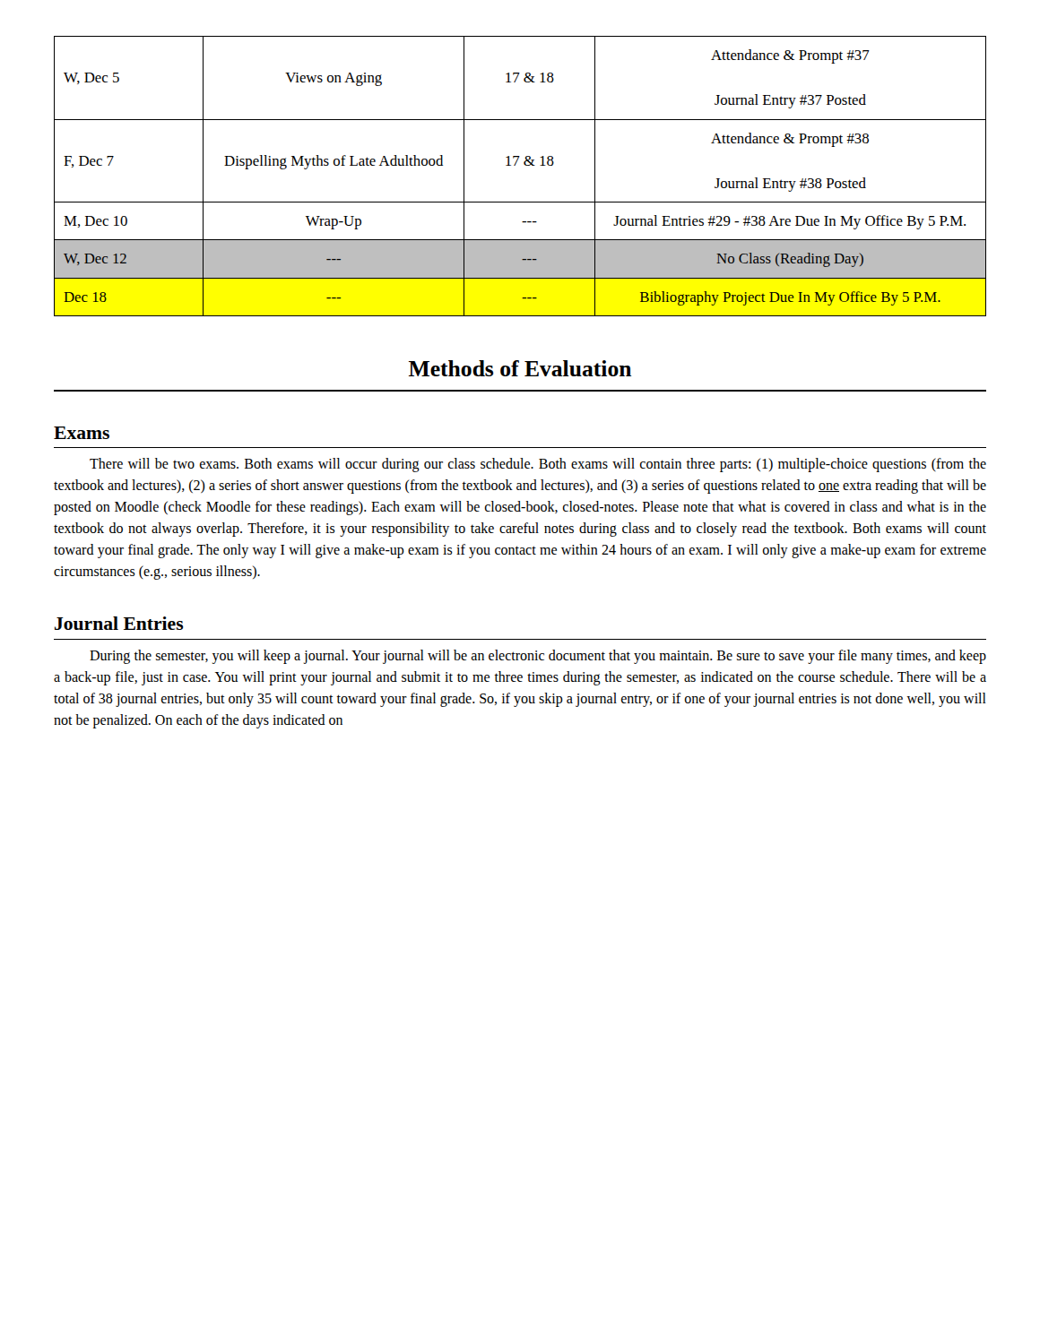| W, Dec 5 | Views on Aging | 17 & 18 | Attendance & Prompt #37 Journal Entry #37 Posted |
| F, Dec 7 | Dispelling Myths of Late Adulthood | 17 & 18 | Attendance & Prompt #38 Journal Entry #38 Posted |
| M, Dec 10 | Wrap-Up | --- | Journal Entries #29 - #38 Are Due In My Office By 5 P.M. |
| W, Dec 12 | --- | --- | No Class (Reading Day) |
| Dec 18 | --- | --- | Bibliography Project Due In My Office By 5 P.M. |
Methods of Evaluation
Exams
There will be two exams. Both exams will occur during our class schedule. Both exams will contain three parts: (1) multiple-choice questions (from the textbook and lectures), (2) a series of short answer questions (from the textbook and lectures), and (3) a series of questions related to one extra reading that will be posted on Moodle (check Moodle for these readings). Each exam will be closed-book, closed-notes. Please note that what is covered in class and what is in the textbook do not always overlap. Therefore, it is your responsibility to take careful notes during class and to closely read the textbook. Both exams will count toward your final grade. The only way I will give a make-up exam is if you contact me within 24 hours of an exam. I will only give a make-up exam for extreme circumstances (e.g., serious illness).
Journal Entries
During the semester, you will keep a journal. Your journal will be an electronic document that you maintain. Be sure to save your file many times, and keep a back-up file, just in case. You will print your journal and submit it to me three times during the semester, as indicated on the course schedule. There will be a total of 38 journal entries, but only 35 will count toward your final grade. So, if you skip a journal entry, or if one of your journal entries is not done well, you will not be penalized. On each of the days indicated on